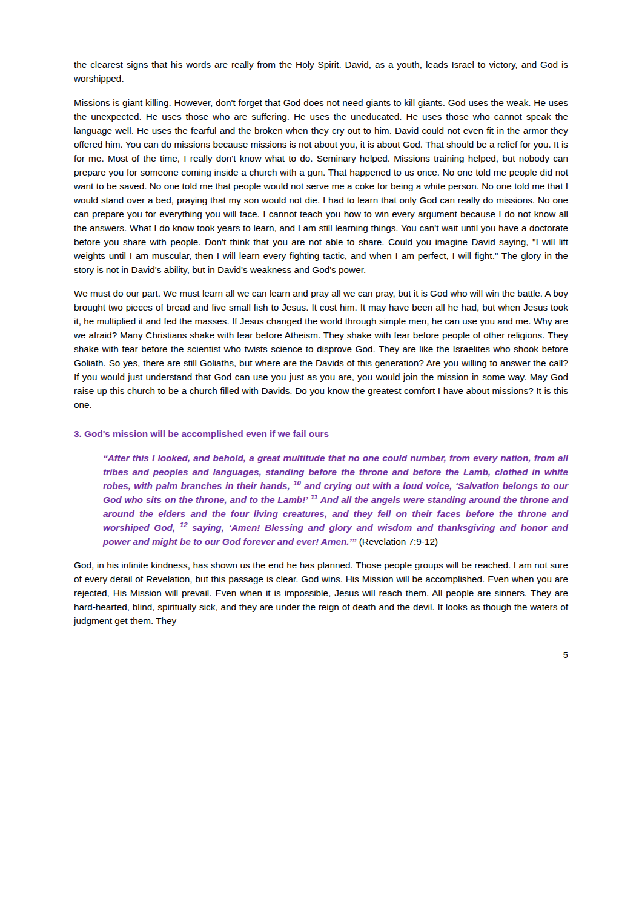the clearest signs that his words are really from the Holy Spirit. David, as a youth, leads Israel to victory, and God is worshipped.
Missions is giant killing. However, don't forget that God does not need giants to kill giants. God uses the weak. He uses the unexpected. He uses those who are suffering. He uses the uneducated. He uses those who cannot speak the language well. He uses the fearful and the broken when they cry out to him. David could not even fit in the armor they offered him. You can do missions because missions is not about you, it is about God. That should be a relief for you. It is for me. Most of the time, I really don't know what to do. Seminary helped. Missions training helped, but nobody can prepare you for someone coming inside a church with a gun. That happened to us once. No one told me people did not want to be saved. No one told me that people would not serve me a coke for being a white person. No one told me that I would stand over a bed, praying that my son would not die. I had to learn that only God can really do missions. No one can prepare you for everything you will face. I cannot teach you how to win every argument because I do not know all the answers. What I do know took years to learn, and I am still learning things. You can't wait until you have a doctorate before you share with people. Don't think that you are not able to share. Could you imagine David saying, "I will lift weights until I am muscular, then I will learn every fighting tactic, and when I am perfect, I will fight." The glory in the story is not in David's ability, but in David's weakness and God's power.
We must do our part. We must learn all we can learn and pray all we can pray, but it is God who will win the battle. A boy brought two pieces of bread and five small fish to Jesus. It cost him. It may have been all he had, but when Jesus took it, he multiplied it and fed the masses. If Jesus changed the world through simple men, he can use you and me. Why are we afraid? Many Christians shake with fear before Atheism. They shake with fear before people of other religions. They shake with fear before the scientist who twists science to disprove God. They are like the Israelites who shook before Goliath. So yes, there are still Goliaths, but where are the Davids of this generation? Are you willing to answer the call? If you would just understand that God can use you just as you are, you would join the mission in some way. May God raise up this church to be a church filled with Davids. Do you know the greatest comfort I have about missions? It is this one.
3. God's mission will be accomplished even if we fail ours
“After this I looked, and behold, a great multitude that no one could number, from every nation, from all tribes and peoples and languages, standing before the throne and before the Lamb, clothed in white robes, with palm branches in their hands, 10 and crying out with a loud voice, ‘Salvation belongs to our God who sits on the throne, and to the Lamb!’ 11 And all the angels were standing around the throne and around the elders and the four living creatures, and they fell on their faces before the throne and worshiped God, 12 saying, ‘Amen! Blessing and glory and wisdom and thanksgiving and honor and power and might be to our God forever and ever! Amen.’” (Revelation 7:9-12)
God, in his infinite kindness, has shown us the end he has planned. Those people groups will be reached. I am not sure of every detail of Revelation, but this passage is clear. God wins. His Mission will be accomplished. Even when you are rejected, His Mission will prevail. Even when it is impossible, Jesus will reach them. All people are sinners. They are hard-hearted, blind, spiritually sick, and they are under the reign of death and the devil. It looks as though the waters of judgment get them. They
5